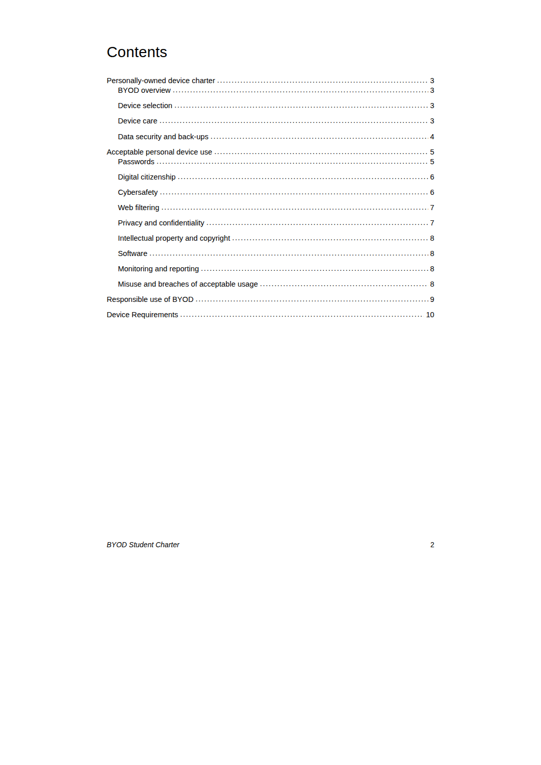Contents
Personally-owned device charter .................................................................................................................. 3
BYOD overview ......................................................................................................................... 3
Device selection ........................................................................................................................ 3
Device care ............................................................................................................................. 3
Data security and back-ups ..................................................................................................... 4
Acceptable personal device use ................................................................................................. 5
Passwords .............................................................................................................................. 5
Digital citizenship ..................................................................................................................... 6
Cybersafety ............................................................................................................................ 6
Web filtering ........................................................................................................................... 7
Privacy and confidentiality ....................................................................................................... 7
Intellectual property and copyright ....................................................................................... 8
Software ................................................................................................................................. 8
Monitoring and reporting .......................................................................................................... 8
Misuse and breaches of acceptable usage .......................................................................... 8
Responsible use of BYOD ......................................................................................................... 9
Device Requirements ............................................................................................................. 10
BYOD Student Charter 2